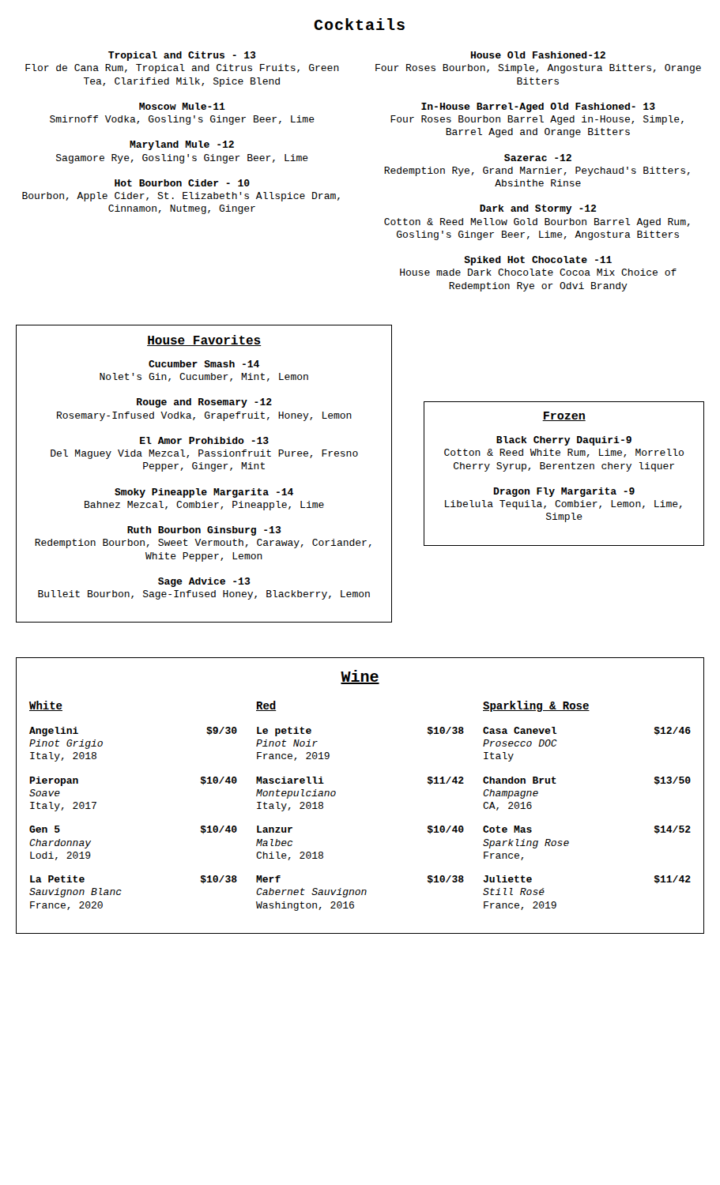Cocktails
Tropical and Citrus - 13 Flor de Cana Rum, Tropical and Citrus Fruits, Green Tea, Clarified Milk, Spice Blend
Moscow Mule-11 Smirnoff Vodka, Gosling's Ginger Beer, Lime
Maryland Mule -12 Sagamore Rye, Gosling's Ginger Beer, Lime
Hot Bourbon Cider - 10 Bourbon, Apple Cider, St. Elizabeth's Allspice Dram, Cinnamon, Nutmeg, Ginger
House Old Fashioned-12 Four Roses Bourbon, Simple, Angostura Bitters, Orange Bitters
In-House Barrel-Aged Old Fashioned- 13 Four Roses Bourbon Barrel Aged in-House, Simple, Barrel Aged and Orange Bitters
Sazerac -12 Redemption Rye, Grand Marnier, Peychaud's Bitters, Absinthe Rinse
Dark and Stormy -12 Cotton & Reed Mellow Gold Bourbon Barrel Aged Rum, Gosling's Ginger Beer, Lime, Angostura Bitters
Spiked Hot Chocolate -11 House made Dark Chocolate Cocoa Mix Choice of Redemption Rye or Odvi Brandy
House Favorites
Cucumber Smash -14 Nolet's Gin, Cucumber, Mint, Lemon
Rouge and Rosemary -12 Rosemary-Infused Vodka, Grapefruit, Honey, Lemon
El Amor Prohibido -13 Del Maguey Vida Mezcal, Passionfruit Puree, Fresno Pepper, Ginger, Mint
Smoky Pineapple Margarita -14 Bahnez Mezcal, Combier, Pineapple, Lime
Ruth Bourbon Ginsburg -13 Redemption Bourbon, Sweet Vermouth, Caraway, Coriander, White Pepper, Lemon
Sage Advice -13 Bulleit Bourbon, Sage-Infused Honey, Blackberry, Lemon
Frozen
Black Cherry Daquiri-9 Cotton & Reed White Rum, Lime, Morrello Cherry Syrup, Berentzen chery liquer
Dragon Fly Margarita -9 Libelula Tequila, Combier, Lemon, Lime, Simple
Wine
White
Angelini $9/30
Pinot Grigio Italy, 2018
Pieropan $10/40
Soave Italy, 2017
Gen 5 $10/40
Chardonnay Lodi, 2019
La Petite $10/38
Sauvignon Blanc France, 2020
Red
Le petite $10/38
Pinot Noir France, 2019
Masciarelli $11/42
Montepulciano Italy, 2018
Lanzur $10/40
Malbec Chile, 2018
Merf $10/38
Cabernet Sauvignon Washington, 2016
Sparkling & Rose
Casa Canevel $12/46
Prosecco DOC Italy
Chandon Brut $13/50
Champagne CA, 2016
Cote Mas $14/52
Sparkling Rose France,
Juliette $11/42
Still Rosé France, 2019